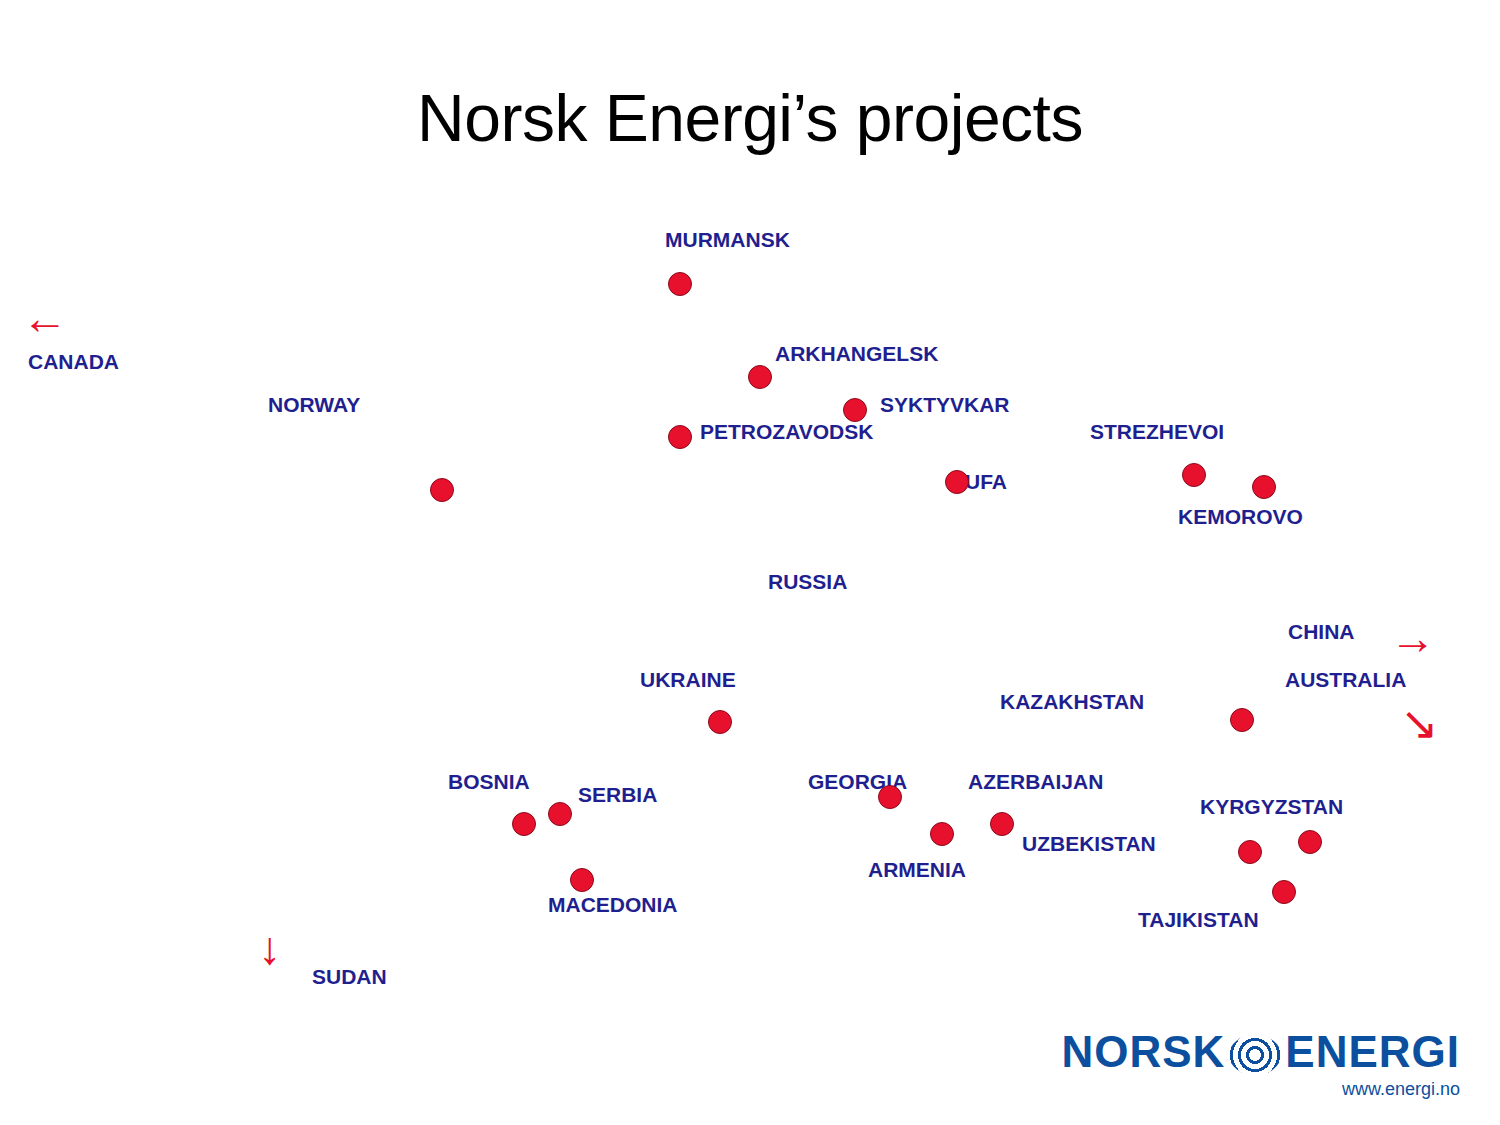Norsk Energi’s projects
MURMANSK
ARKHANGELSK
SYKTYVKAR
NORWAY
PETROZAVODSK
STREZHEVOI
UFA
KEMOROVO
RUSSIA
CHINA
UKRAINE
AUSTRALIA
KAZAKHSTAN
GEORGIA
BOSNIA
SERBIA
AZERBAIJAN
KYRGYZSTAN
UZBEKISTAN
ARMENIA
MACEDONIA
TAJIKISTAN
CANADA
SUDAN
NORSK ENERGI
www.energi.no